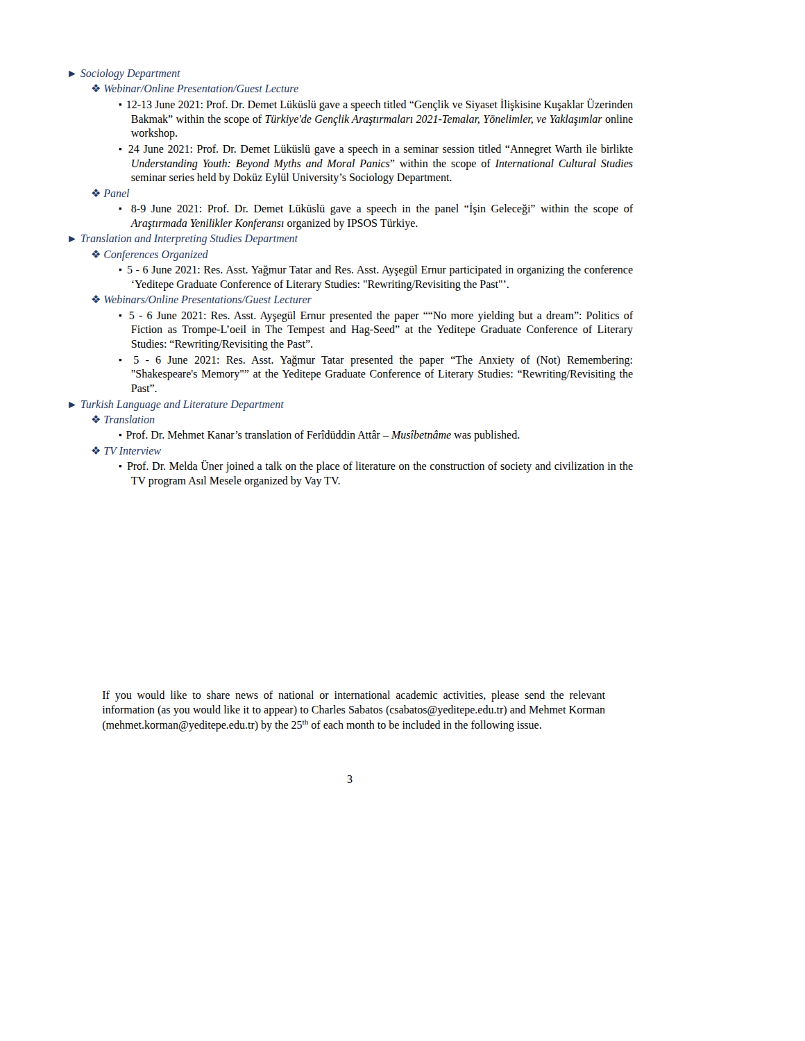► Sociology Department
❖ Webinar/Online Presentation/Guest Lecture
▪ 12-13 June 2021: Prof. Dr. Demet Lüküslü gave a speech titled “Gençlik ve Siyaset İlişkisine Kuşaklar Üzerinden Bakmak” within the scope of Türkiye'de Gençlik Araştırmaları 2021-Temalar, Yönelimler, ve Yaklaşımlar online workshop.
▪ 24 June 2021: Prof. Dr. Demet Lüküslü gave a speech in a seminar session titled “Annegret Warth ile birlikte Understanding Youth: Beyond Myths and Moral Panics” within the scope of International Cultural Studies seminar series held by Doküz Eylül University’s Sociology Department.
❖ Panel
▪ 8-9 June 2021: Prof. Dr. Demet Lüküslü gave a speech in the panel “İşin Geleceği” within the scope of Araştırmada Yenilikler Konferansı organized by IPSOS Türkiye.
► Translation and Interpreting Studies Department
❖ Conferences Organized
▪ 5 - 6 June 2021: Res. Asst. Yağmur Tatar and Res. Asst. Ayşegül Ernur participated in organizing the conference ‘Yeditepe Graduate Conference of Literary Studies: "Rewriting/Revisiting the Past"’.
❖ Webinars/Online Presentations/Guest Lecturer
▪ 5 - 6 June 2021: Res. Asst. Ayşegül Ernur presented the paper ““No more yielding but a dream”: Politics of Fiction as Trompe-L’oeil in The Tempest and Hag-Seed” at the Yeditepe Graduate Conference of Literary Studies: “Rewriting/Revisiting the Past”.
▪ 5 - 6 June 2021: Res. Asst. Yağmur Tatar presented the paper “The Anxiety of (Not) Remembering: "Shakespeare's Memory"” at the Yeditepe Graduate Conference of Literary Studies: “Rewriting/Revisiting the Past”.
► Turkish Language and Literature Department
❖ Translation
▪ Prof. Dr. Mehmet Kanar’s translation of Ferîdüddin Attâr – Musîbetnâme was published.
❖ TV Interview
▪ Prof. Dr. Melda Üner joined a talk on the place of literature on the construction of society and civilization in the TV program Asıl Mesele organized by Vay TV.
If you would like to share news of national or international academic activities, please send the relevant information (as you would like it to appear) to Charles Sabatos (csabatos@yeditepe.edu.tr) and Mehmet Korman (mehmet.korman@yeditepe.edu.tr) by the 25th of each month to be included in the following issue.
3